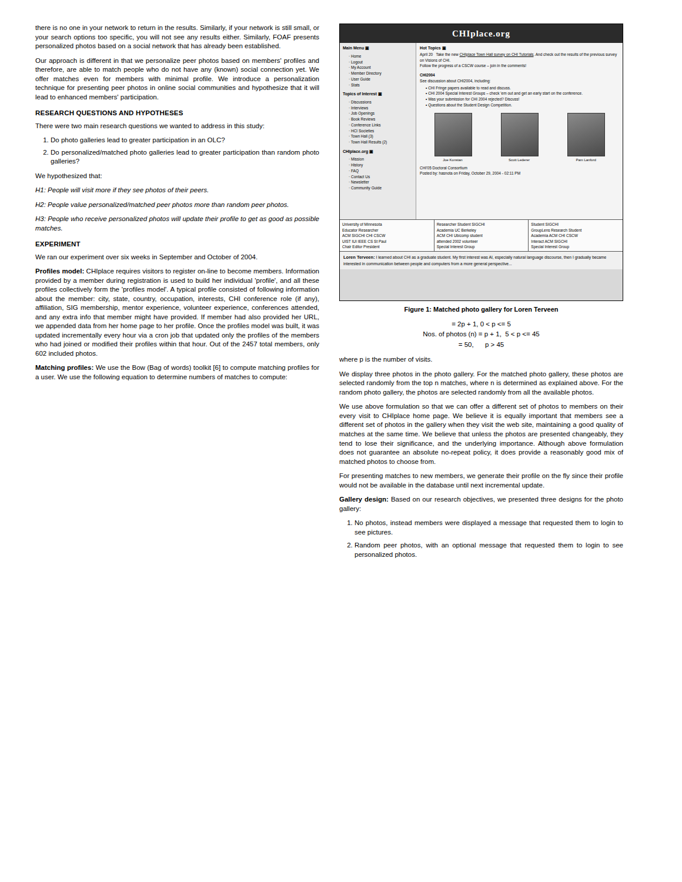there is no one in your network to return in the results. Similarly, if your network is still small, or your search options too specific, you will not see any results either. Similarly, FOAF presents personalized photos based on a social network that has already been established.
Our approach is different in that we personalize peer photos based on members' profiles and therefore, are able to match people who do not have any (known) social connection yet. We offer matches even for members with minimal profile. We introduce a personalization technique for presenting peer photos in online social communities and hypothesize that it will lead to enhanced members' participation.
Research Questions and Hypotheses
There were two main research questions we wanted to address in this study:
Do photo galleries lead to greater participation in an OLC?
Do personalized/matched photo galleries lead to greater participation than random photo galleries?
We hypothesized that:
H1: People will visit more if they see photos of their peers.
H2: People value personalized/matched peer photos more than random peer photos.
H3: People who receive personalized photos will update their profile to get as good as possible matches.
Experiment
We ran our experiment over six weeks in September and October of 2004.
Profiles model: CHIplace requires visitors to register on-line to become members. Information provided by a member during registration is used to build her individual 'profile', and all these profiles collectively form the 'profiles model'. A typical profile consisted of following information about the member: city, state, country, occupation, interests, CHI conference role (if any), affiliation, SIG membership, mentor experience, volunteer experience, conferences attended, and any extra info that member might have provided. If member had also provided her URL, we appended data from her home page to her profile. Once the profiles model was built, it was updated incrementally every hour via a cron job that updated only the profiles of the members who had joined or modified their profiles within that hour. Out of the 2457 total members, only 602 included photos.
Matching profiles: We use the Bow (Bag of words) toolkit [6] to compute matching profiles for a user. We use the following equation to determine numbers of matches to compute:
CHIplace.org
Main Menu ▣
Home
Logout
My Account
Member Directory
User Guide
Stats
Topics of Interest ▣
Discussions
Interviews
Job Openings
Book Reviews
Conference Links
HCI Societies
Town Hall (3)
Town Hall Results (2)
CHIplace.org ▣
Mission
History
FAQ
Contact Us
Newsletter
Community Guide
Hot Topics ▣
April 20 Take the new CHIplace Town Hall survey on CHI Tutorials. And check out the results of the previous survey on Visions of CHI.
Follow the progress of a CSCW course – join in the comments!
CHI2004
See discussion about CHI2004, including:
• CHI Fringe papers available to read and discuss.
• CHI 2004 Special Interest Groups – check 'em out and get an early start on the conference.
• Was your submission for CHI 2004 rejected? Discuss!
• Questions about the Student Design Competition.
Joe Konstan Scott Lederer Pam Lanford
CHI'05 Doctoral Consortium
Posted by: hasnota on Friday, October 29, 2004 - 02:11 PM
University of Minnesota
Educator Researcher
ACM SIGCHI CHI CSCW
UIST IUI IEEE CS St Paul
Chair Editor President
Researcher Student SIGCHI
Academia UC Berkeley
ACM CHI Ubicomp student
attended 2002 volunteer
Special Interest Group
Student SIGCHI
GroupLens Research Student
Academia ACM CHI CSCW
Interact ACM SIGCHI
Special Interest Group
Loren Terveen: I learned about CHI as a graduate student. My first interest was AI, especially natural language discourse, then I gradually became interested in communication between people and computers from a more general perspective...
Figure 1: Matched photo gallery for Loren Terveen
= 2p + 1, 0 < p <= 5
Nos. of photos (n) = p + 1, 5 < p <= 45
= 50, p > 45
where p is the number of visits.
We display three photos in the photo gallery. For the matched photo gallery, these photos are selected randomly from the top n matches, where n is determined as explained above. For the random photo gallery, the photos are selected randomly from all the available photos.
We use above formulation so that we can offer a different set of photos to members on their every visit to CHIplace home page. We believe it is equally important that members see a different set of photos in the gallery when they visit the web site, maintaining a good quality of matches at the same time. We believe that unless the photos are presented changeably, they tend to lose their significance, and the underlying importance. Although above formulation does not guarantee an absolute no-repeat policy, it does provide a reasonably good mix of matched photos to choose from.
For presenting matches to new members, we generate their profile on the fly since their profile would not be available in the database until next incremental update.
Gallery design: Based on our research objectives, we presented three designs for the photo gallery:
No photos, instead members were displayed a message that requested them to login to see pictures.
Random peer photos, with an optional message that requested them to login to see personalized photos.